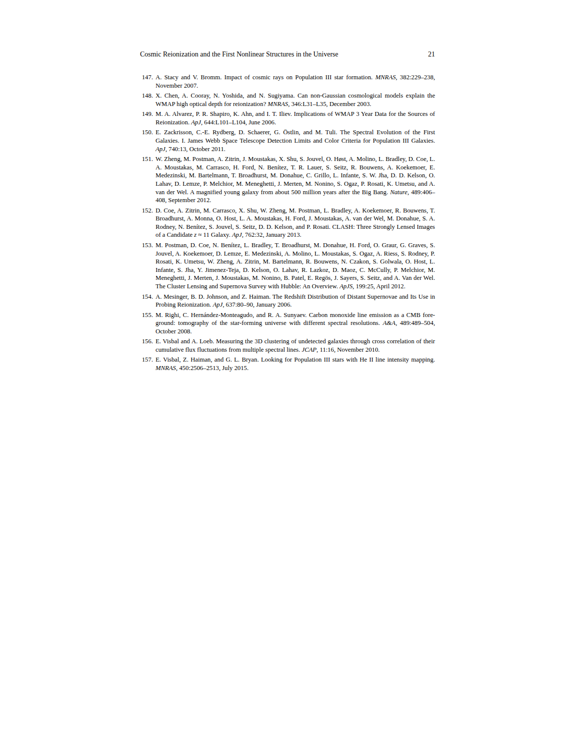Cosmic Reionization and the First Nonlinear Structures in the Universe 21
147. A. Stacy and V. Bromm. Impact of cosmic rays on Population III star formation. MNRAS, 382:229–238, November 2007.
148. X. Chen, A. Cooray, N. Yoshida, and N. Sugiyama. Can non-Gaussian cosmological models explain the WMAP high optical depth for reionization? MNRAS, 346:L31–L35, December 2003.
149. M. A. Alvarez, P. R. Shapiro, K. Ahn, and I. T. Iliev. Implications of WMAP 3 Year Data for the Sources of Reionization. ApJ, 644:L101–L104, June 2006.
150. E. Zackrisson, C.-E. Rydberg, D. Schaerer, G. Östlin, and M. Tuli. The Spectral Evolution of the First Galaxies. I. James Webb Space Telescope Detection Limits and Color Criteria for Population III Galaxies. ApJ, 740:13, October 2011.
151. W. Zheng, M. Postman, A. Zitrin, J. Moustakas, X. Shu, S. Jouvel, O. Høst, A. Molino, L. Bradley, D. Coe, L. A. Moustakas, M. Carrasco, H. Ford, N. Benítez, T. R. Lauer, S. Seitz, R. Bouwens, A. Koekemoer, E. Medezinski, M. Bartelmann, T. Broadhurst, M. Donahue, C. Grillo, L. Infante, S. W. Jha, D. D. Kelson, O. Lahav, D. Lemze, P. Melchior, M. Meneghetti, J. Merten, M. Nonino, S. Ogaz, P. Rosati, K. Umetsu, and A. van der Wel. A magnified young galaxy from about 500 million years after the Big Bang. Nature, 489:406–408, September 2012.
152. D. Coe, A. Zitrin, M. Carrasco, X. Shu, W. Zheng, M. Postman, L. Bradley, A. Koekemoer, R. Bouwens, T. Broadhurst, A. Monna, O. Host, L. A. Moustakas, H. Ford, J. Moustakas, A. van der Wel, M. Donahue, S. A. Rodney, N. Benítez, S. Jouvel, S. Seitz, D. D. Kelson, and P. Rosati. CLASH: Three Strongly Lensed Images of a Candidate z ≈ 11 Galaxy. ApJ, 762:32, January 2013.
153. M. Postman, D. Coe, N. Benítez, L. Bradley, T. Broadhurst, M. Donahue, H. Ford, O. Graur, G. Graves, S. Jouvel, A. Koekemoer, D. Lemze, E. Medezinski, A. Molino, L. Moustakas, S. Ogaz, A. Riess, S. Rodney, P. Rosati, K. Umetsu, W. Zheng, A. Zitrin, M. Bartelmann, R. Bouwens, N. Czakon, S. Golwala, O. Host, L. Infante, S. Jha, Y. Jimenez-Teja, D. Kelson, O. Lahav, R. Lazkoz, D. Maoz, C. McCully, P. Melchior, M. Meneghetti, J. Merten, J. Moustakas, M. Nonino, B. Patel, E. Regös, J. Sayers, S. Seitz, and A. Van der Wel. The Cluster Lensing and Supernova Survey with Hubble: An Overview. ApJS, 199:25, April 2012.
154. A. Mesinger, B. D. Johnson, and Z. Haiman. The Redshift Distribution of Distant Supernovae and Its Use in Probing Reionization. ApJ, 637:80–90, January 2006.
155. M. Righi, C. Hernández-Monteagudo, and R. A. Sunyaev. Carbon monoxide line emission as a CMB foreground: tomography of the star-forming universe with different spectral resolutions. A&A, 489:489–504, October 2008.
156. E. Visbal and A. Loeb. Measuring the 3D clustering of undetected galaxies through cross correlation of their cumulative flux fluctuations from multiple spectral lines. JCAP, 11:16, November 2010.
157. E. Visbal, Z. Haiman, and G. L. Bryan. Looking for Population III stars with He II line intensity mapping. MNRAS, 450:2506–2513, July 2015.